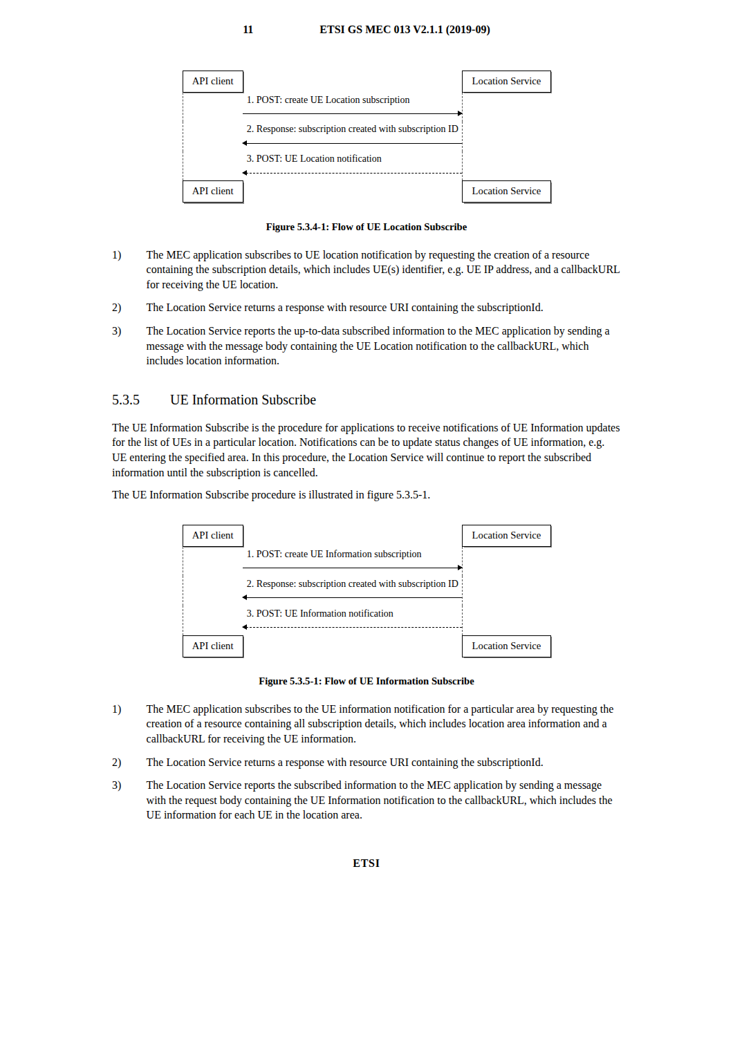11 ETSI GS MEC 013 V2.1.1 (2019-09)
| API client | | Location Service |
| | 1. POST: create UE Location subscription | |
| | 2. Response: subscription created with subscription ID | |
| | 3. POST: UE Location notification | |
| API client | | Location Service |
Figure 5.3.4-1: Flow of UE Location Subscribe
1) The MEC application subscribes to UE location notification by requesting the creation of a resource containing the subscription details, which includes UE(s) identifier, e.g. UE IP address, and a callbackURL for receiving the UE location.
2) The Location Service returns a response with resource URI containing the subscriptionId.
3) The Location Service reports the up-to-data subscribed information to the MEC application by sending a message with the message body containing the UE Location notification to the callbackURL, which includes location information.
5.3.5 UE Information Subscribe
The UE Information Subscribe is the procedure for applications to receive notifications of UE Information updates for the list of UEs in a particular location. Notifications can be to update status changes of UE information, e.g. UE entering the specified area. In this procedure, the Location Service will continue to report the subscribed information until the subscription is cancelled.
The UE Information Subscribe procedure is illustrated in figure 5.3.5-1.
| API client | | Location Service |
| | 1. POST: create UE Information subscription | |
| | 2. Response: subscription created with subscription ID | |
| | 3. POST: UE Information notification | |
| API client | | Location Service |
Figure 5.3.5-1: Flow of UE Information Subscribe
1) The MEC application subscribes to the UE information notification for a particular area by requesting the creation of a resource containing all subscription details, which includes location area information and a callbackURL for receiving the UE information.
2) The Location Service returns a response with resource URI containing the subscriptionId.
3) The Location Service reports the subscribed information to the MEC application by sending a message with the request body containing the UE Information notification to the callbackURL, which includes the UE information for each UE in the location area.
ETSI